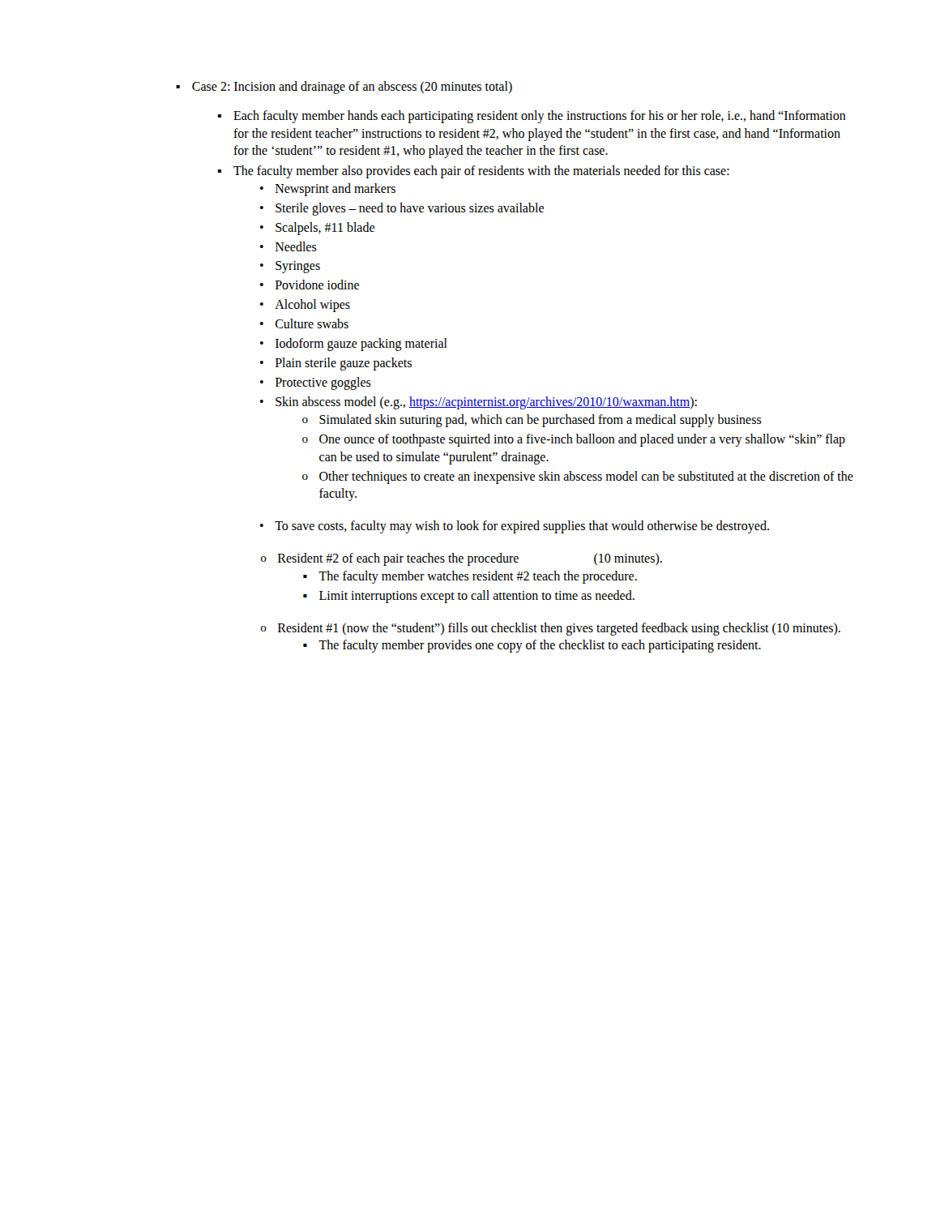Case 2: Incision and drainage of an abscess (20 minutes total)
Each faculty member hands each participating resident only the instructions for his or her role, i.e., hand “Information for the resident teacher” instructions to resident #2, who played the “student” in the first case, and hand “Information for the ‘student’” to resident #1, who played the teacher in the first case.
The faculty member also provides each pair of residents with the materials needed for this case:
Newsprint and markers
Sterile gloves – need to have various sizes available
Scalpels, #11 blade
Needles
Syringes
Povidone iodine
Alcohol wipes
Culture swabs
Iodoform gauze packing material
Plain sterile gauze packets
Protective goggles
Skin abscess model (e.g., https://acpinternist.org/archives/2010/10/waxman.htm):
Simulated skin suturing pad, which can be purchased from a medical supply business
One ounce of toothpaste squirted into a five-inch balloon and placed under a very shallow “skin” flap can be used to simulate “purulent” drainage.
Other techniques to create an inexpensive skin abscess model can be substituted at the discretion of the faculty.
To save costs, faculty may wish to look for expired supplies that would otherwise be destroyed.
Resident #2 of each pair teaches the procedure (10 minutes).
The faculty member watches resident #2 teach the procedure.
Limit interruptions except to call attention to time as needed.
Resident #1 (now the “student”) fills out checklist then gives targeted feedback using checklist (10 minutes).
The faculty member provides one copy of the checklist to each participating resident.